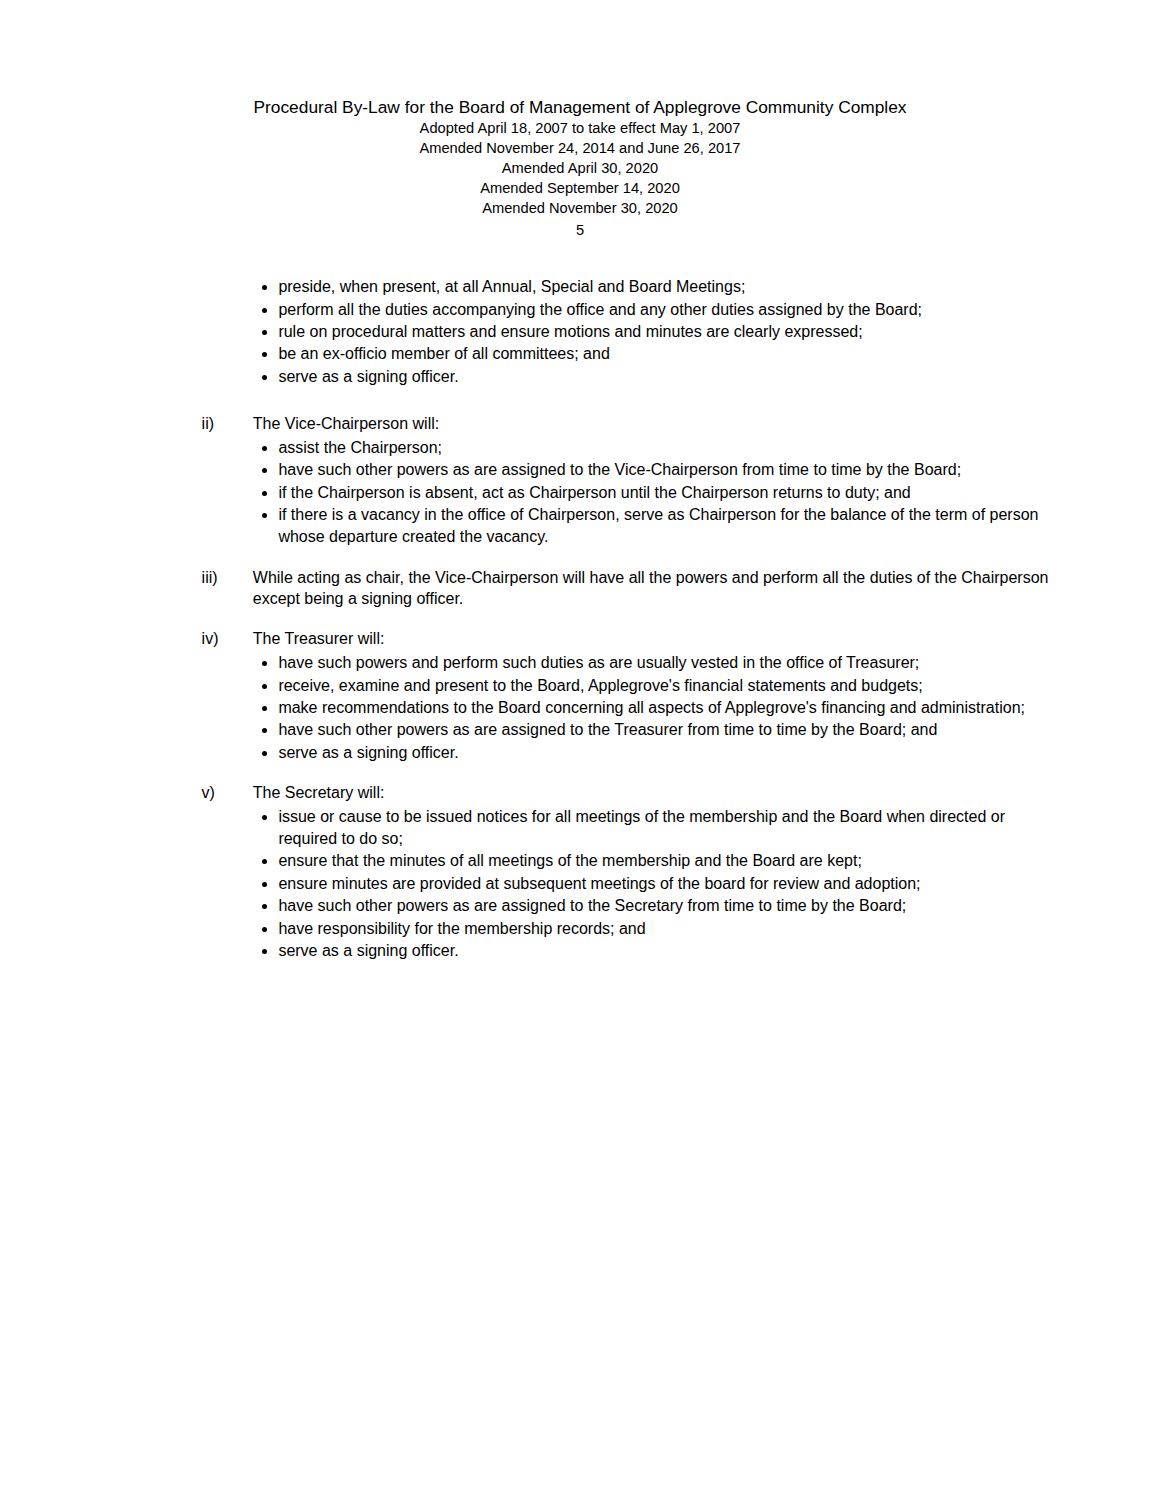Procedural By-Law for the Board of Management of Applegrove Community Complex
Adopted April 18, 2007 to take effect May 1, 2007
Amended November 24, 2014 and June 26, 2017
Amended April 30, 2020
Amended September 14, 2020
Amended November 30, 2020
5
preside, when present, at all Annual, Special and Board Meetings;
perform all the duties accompanying the office and any other duties assigned by the Board;
rule on procedural matters and ensure motions and minutes are clearly expressed;
be an ex-officio member of all committees; and
serve as a signing officer.
ii)
The Vice-Chairperson will:
assist the Chairperson;
have such other powers as are assigned to the Vice-Chairperson from time to time by the Board;
if the Chairperson is absent, act as Chairperson until the Chairperson returns to duty; and
if there is a vacancy in the office of Chairperson, serve as Chairperson for the balance of the term of person whose departure created the vacancy.
iii)
While acting as chair, the Vice-Chairperson will have all the powers and perform all the duties of the Chairperson except being a signing officer.
iv)
The Treasurer will:
have such powers and perform such duties as are usually vested in the office of Treasurer;
receive, examine and present to the Board, Applegrove's financial statements and budgets;
make recommendations to the Board concerning all aspects of Applegrove's financing and administration;
have such other powers as are assigned to the Treasurer from time to time by the Board; and
serve as a signing officer.
v)
The Secretary will:
issue or cause to be issued notices for all meetings of the membership and the Board when directed or required to do so;
ensure that the minutes of all meetings of the membership and the Board are kept;
ensure minutes are provided at subsequent meetings of the board for review and adoption;
have such other powers as are assigned to the Secretary from time to time by the Board;
have responsibility for the membership records; and
serve as a signing officer.